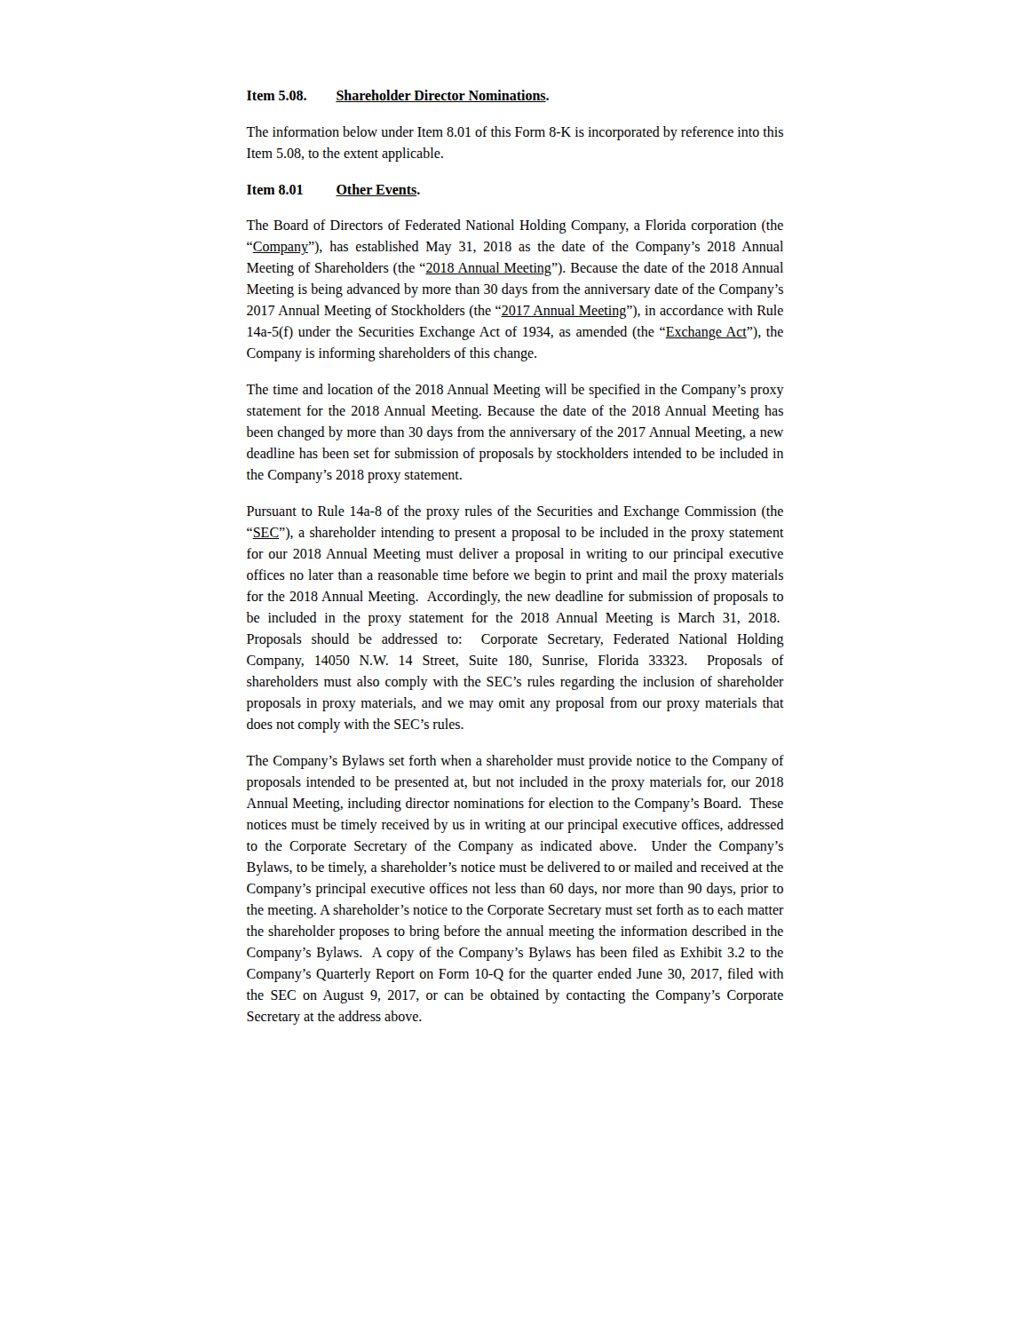Item 5.08. Shareholder Director Nominations.
The information below under Item 8.01 of this Form 8-K is incorporated by reference into this Item 5.08, to the extent applicable.
Item 8.01 Other Events.
The Board of Directors of Federated National Holding Company, a Florida corporation (the “Company”), has established May 31, 2018 as the date of the Company’s 2018 Annual Meeting of Shareholders (the “2018 Annual Meeting”). Because the date of the 2018 Annual Meeting is being advanced by more than 30 days from the anniversary date of the Company’s 2017 Annual Meeting of Stockholders (the “2017 Annual Meeting”), in accordance with Rule 14a-5(f) under the Securities Exchange Act of 1934, as amended (the “Exchange Act”), the Company is informing shareholders of this change.
The time and location of the 2018 Annual Meeting will be specified in the Company’s proxy statement for the 2018 Annual Meeting. Because the date of the 2018 Annual Meeting has been changed by more than 30 days from the anniversary of the 2017 Annual Meeting, a new deadline has been set for submission of proposals by stockholders intended to be included in the Company’s 2018 proxy statement.
Pursuant to Rule 14a-8 of the proxy rules of the Securities and Exchange Commission (the “SEC”), a shareholder intending to present a proposal to be included in the proxy statement for our 2018 Annual Meeting must deliver a proposal in writing to our principal executive offices no later than a reasonable time before we begin to print and mail the proxy materials for the 2018 Annual Meeting. Accordingly, the new deadline for submission of proposals to be included in the proxy statement for the 2018 Annual Meeting is March 31, 2018. Proposals should be addressed to: Corporate Secretary, Federated National Holding Company, 14050 N.W. 14 Street, Suite 180, Sunrise, Florida 33323. Proposals of shareholders must also comply with the SEC’s rules regarding the inclusion of shareholder proposals in proxy materials, and we may omit any proposal from our proxy materials that does not comply with the SEC’s rules.
The Company’s Bylaws set forth when a shareholder must provide notice to the Company of proposals intended to be presented at, but not included in the proxy materials for, our 2018 Annual Meeting, including director nominations for election to the Company’s Board. These notices must be timely received by us in writing at our principal executive offices, addressed to the Corporate Secretary of the Company as indicated above. Under the Company’s Bylaws, to be timely, a shareholder’s notice must be delivered to or mailed and received at the Company’s principal executive offices not less than 60 days, nor more than 90 days, prior to the meeting. A shareholder’s notice to the Corporate Secretary must set forth as to each matter the shareholder proposes to bring before the annual meeting the information described in the Company’s Bylaws. A copy of the Company’s Bylaws has been filed as Exhibit 3.2 to the Company’s Quarterly Report on Form 10-Q for the quarter ended June 30, 2017, filed with the SEC on August 9, 2017, or can be obtained by contacting the Company’s Corporate Secretary at the address above.